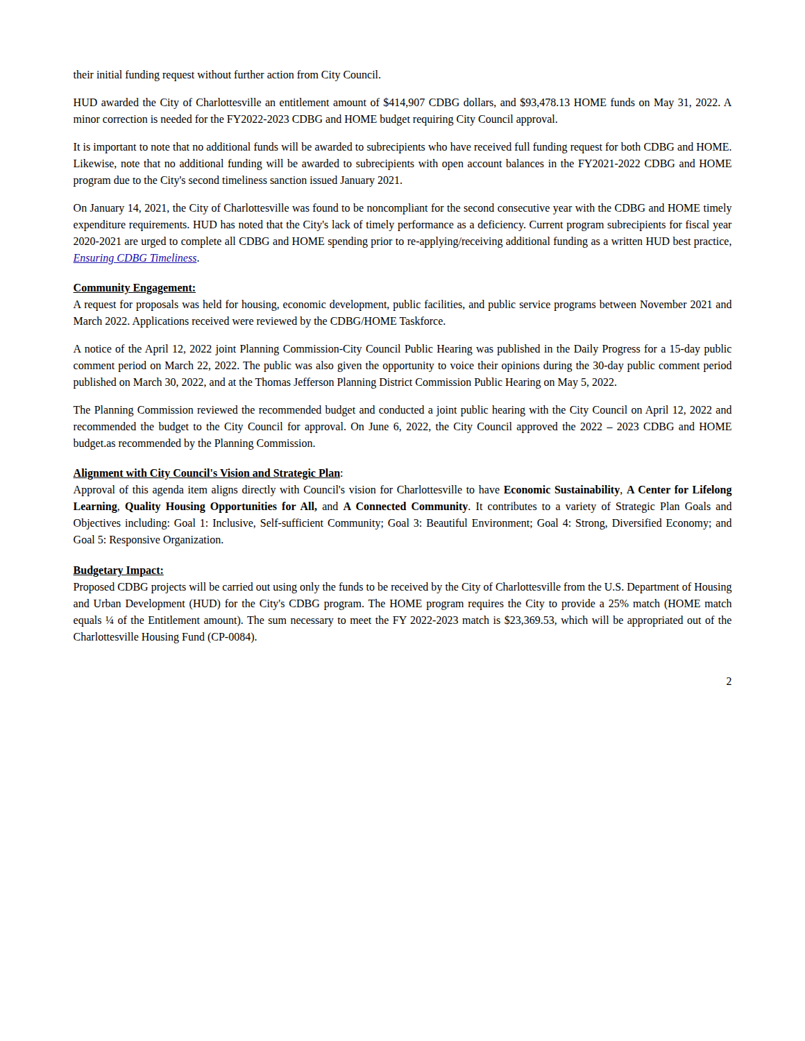their initial funding request without further action from City Council.
HUD awarded the City of Charlottesville an entitlement amount of $414,907 CDBG dollars, and $93,478.13 HOME funds on May 31, 2022. A minor correction is needed for the FY2022-2023 CDBG and HOME budget requiring City Council approval.
It is important to note that no additional funds will be awarded to subrecipients who have received full funding request for both CDBG and HOME. Likewise, note that no additional funding will be awarded to subrecipients with open account balances in the FY2021-2022 CDBG and HOME program due to the City's second timeliness sanction issued January 2021.
On January 14, 2021, the City of Charlottesville was found to be noncompliant for the second consecutive year with the CDBG and HOME timely expenditure requirements. HUD has noted that the City's lack of timely performance as a deficiency. Current program subrecipients for fiscal year 2020-2021 are urged to complete all CDBG and HOME spending prior to re-applying/receiving additional funding as a written HUD best practice, Ensuring CDBG Timeliness.
Community Engagement:
A request for proposals was held for housing, economic development, public facilities, and public service programs between November 2021 and March 2022. Applications received were reviewed by the CDBG/HOME Taskforce.
A notice of the April 12, 2022 joint Planning Commission-City Council Public Hearing was published in the Daily Progress for a 15-day public comment period on March 22, 2022. The public was also given the opportunity to voice their opinions during the 30-day public comment period published on March 30, 2022, and at the Thomas Jefferson Planning District Commission Public Hearing on May 5, 2022.
The Planning Commission reviewed the recommended budget and conducted a joint public hearing with the City Council on April 12, 2022 and recommended the budget to the City Council for approval. On June 6, 2022, the City Council approved the 2022 – 2023 CDBG and HOME budget.as recommended by the Planning Commission.
Alignment with City Council's Vision and Strategic Plan:
Approval of this agenda item aligns directly with Council's vision for Charlottesville to have Economic Sustainability, A Center for Lifelong Learning, Quality Housing Opportunities for All, and A Connected Community. It contributes to a variety of Strategic Plan Goals and Objectives including: Goal 1: Inclusive, Self-sufficient Community; Goal 3: Beautiful Environment; Goal 4: Strong, Diversified Economy; and Goal 5: Responsive Organization.
Budgetary Impact:
Proposed CDBG projects will be carried out using only the funds to be received by the City of Charlottesville from the U.S. Department of Housing and Urban Development (HUD) for the City's CDBG program. The HOME program requires the City to provide a 25% match (HOME match equals ¼ of the Entitlement amount). The sum necessary to meet the FY 2022-2023 match is $23,369.53, which will be appropriated out of the Charlottesville Housing Fund (CP-0084).
2